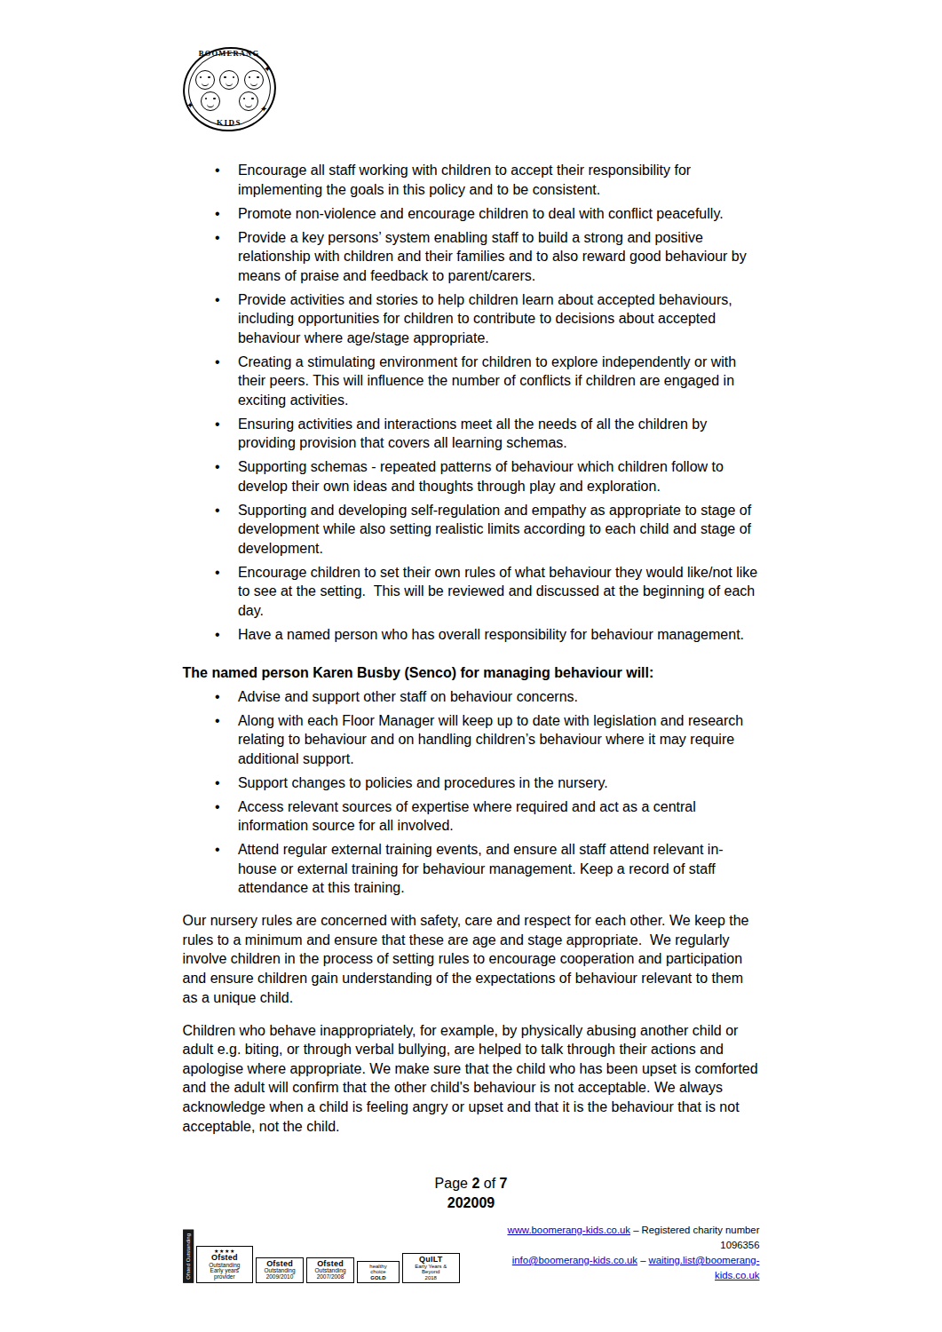BOOMERANG
✦
✦
✦
KIDS
Encourage all staff working with children to accept their responsibility for implementing the goals in this policy and to be consistent.
Promote non-violence and encourage children to deal with conflict peacefully.
Provide a key persons’ system enabling staff to build a strong and positive relationship with children and their families and to also reward good behaviour by means of praise and feedback to parent/carers.
Provide activities and stories to help children learn about accepted behaviours, including opportunities for children to contribute to decisions about accepted behaviour where age/stage appropriate.
Creating a stimulating environment for children to explore independently or with their peers. This will influence the number of conflicts if children are engaged in exciting activities.
Ensuring activities and interactions meet all the needs of all the children by providing provision that covers all learning schemas.
Supporting schemas - repeated patterns of behaviour which children follow to develop their own ideas and thoughts through play and exploration.
Supporting and developing self-regulation and empathy as appropriate to stage of development while also setting realistic limits according to each child and stage of development.
Encourage children to set their own rules of what behaviour they would like/not like to see at the setting. This will be reviewed and discussed at the beginning of each day.
Have a named person who has overall responsibility for behaviour management.
The named person Karen Busby (Senco) for managing behaviour will:
Advise and support other staff on behaviour concerns.
Along with each Floor Manager will keep up to date with legislation and research relating to behaviour and on handling children’s behaviour where it may require additional support.
Support changes to policies and procedures in the nursery.
Access relevant sources of expertise where required and act as a central information source for all involved.
Attend regular external training events, and ensure all staff attend relevant in-house or external training for behaviour management. Keep a record of staff attendance at this training.
Our nursery rules are concerned with safety, care and respect for each other. We keep the rules to a minimum and ensure that these are age and stage appropriate. We regularly involve children in the process of setting rules to encourage cooperation and participation and ensure children gain understanding of the expectations of behaviour relevant to them as a unique child.
Children who behave inappropriately, for example, by physically abusing another child or adult e.g. biting, or through verbal bullying, are helped to talk through their actions and apologise where appropriate. We make sure that the child who has been upset is comforted and the adult will confirm that the other child's behaviour is not acceptable. We always acknowledge when a child is feeling angry or upset and that it is the behaviour that is not acceptable, not the child.
Page 2 of 7 202009
Ofsted Outstanding
★★★★ Ofsted Outstanding
Early years provider
Ofsted Outstanding
2009/2010
Ofsted Outstanding
2007/2008
healthy
choice
GOLD
QuILT Early Years & Beyond
2018
www.boomerang-kids.co.uk – Registered charity number 1096356
info@boomerang-kids.co.uk – waiting.list@boomerang-kids.co.uk